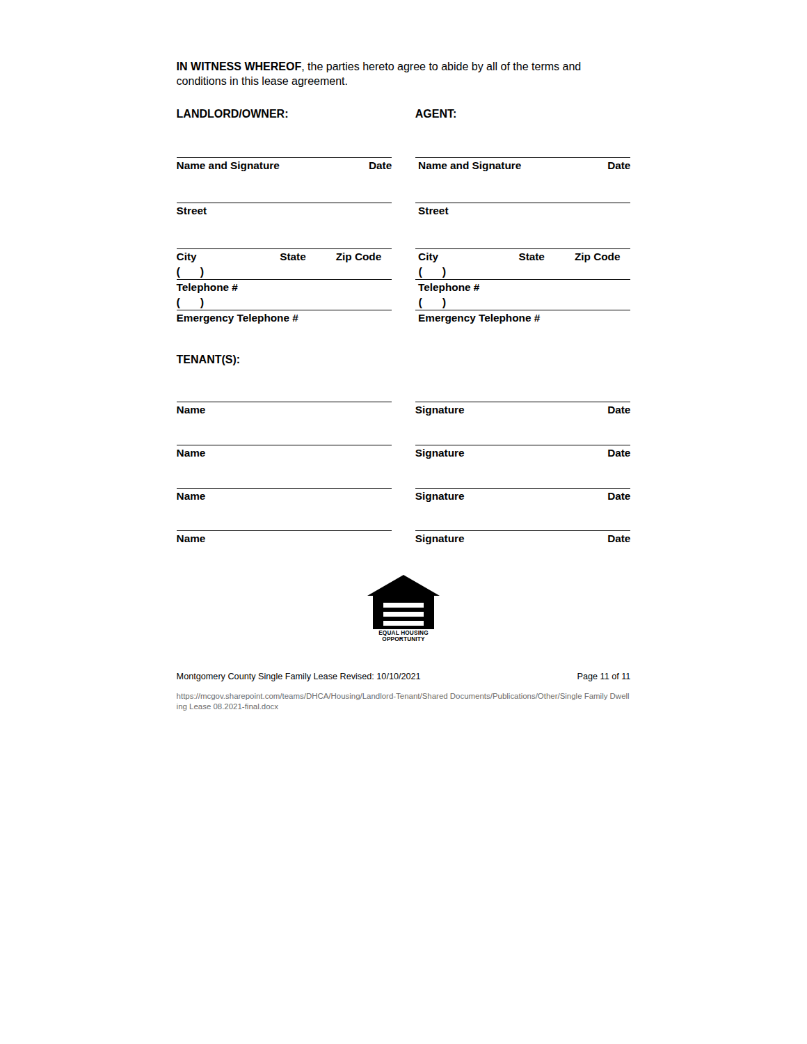IN WITNESS WHEREOF, the parties hereto agree to abide by all of the terms and conditions in this lease agreement.
LANDLORD/OWNER:
Name and Signature Date
Street
City State Zip Code
( )
Telephone #
( )
Emergency Telephone #
AGENT:
Name and Signature Date
Street
City State Zip Code
( )
Telephone #
( )
Emergency Telephone #
TENANT(S):
Name
Signature Date
Name
Signature Date
Name
Signature Date
Name
Signature Date
EQUAL HOUSING
OPPORTUNITY
Montgomery County Single Family Lease Revised: 10/10/2021 Page 11 of 11
https://mcgov.sharepoint.com/teams/DHCA/Housing/Landlord-Tenant/Shared Documents/Publications/Other/Single Family Dwelling Lease 08.2021-final.docx